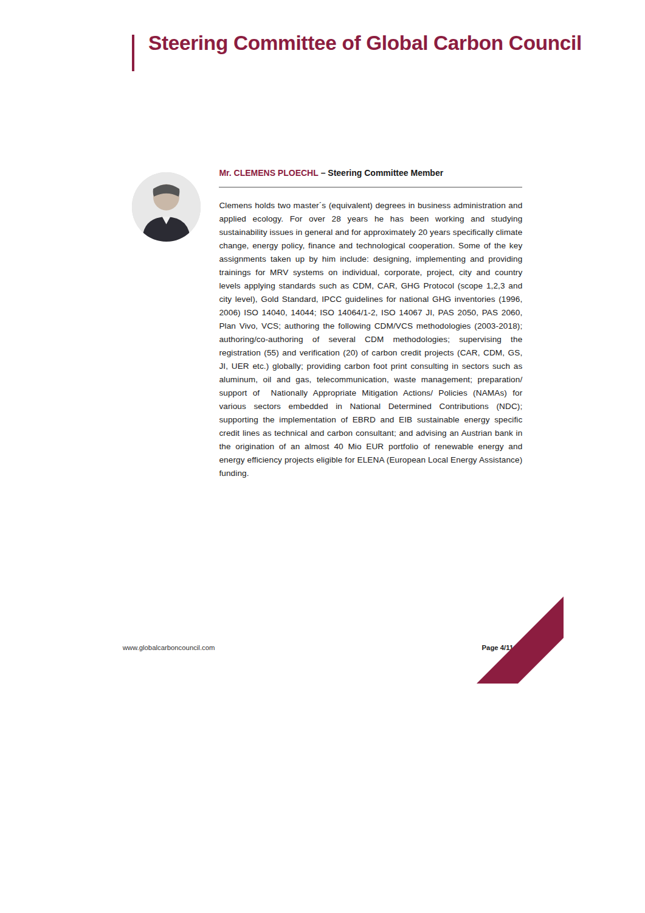Steering Committee of Global Carbon Council
Mr. CLEMENS PLOECHL – Steering Committee Member
Clemens holds two master´s (equivalent) degrees in business administration and applied ecology. For over 28 years he has been working and studying sustainability issues in general and for approximately 20 years specifically climate change, energy policy, finance and technological cooperation. Some of the key assignments taken up by him include: designing, implementing and providing trainings for MRV systems on individual, corporate, project, city and country levels applying standards such as CDM, CAR, GHG Protocol (scope 1,2,3 and city level), Gold Standard, IPCC guidelines for national GHG inventories (1996, 2006) ISO 14040, 14044; ISO 14064/1-2, ISO 14067 JI, PAS 2050, PAS 2060, Plan Vivo, VCS; authoring the following CDM/VCS methodologies (2003-2018); authoring/co-authoring of several CDM methodologies; supervising the registration (55) and verification (20) of carbon credit projects (CAR, CDM, GS, JI, UER etc.) globally; providing carbon foot print consulting in sectors such as aluminum, oil and gas, telecommunication, waste management; preparation/ support of Nationally Appropriate Mitigation Actions/ Policies (NAMAs) for various sectors embedded in National Determined Contributions (NDC); supporting the implementation of EBRD and EIB sustainable energy specific credit lines as technical and carbon consultant; and advising an Austrian bank in the origination of an almost 40 Mio EUR portfolio of renewable energy and energy efficiency projects eligible for ELENA (European Local Energy Assistance) funding.
www.globalcarboncouncil.com Page 4/11